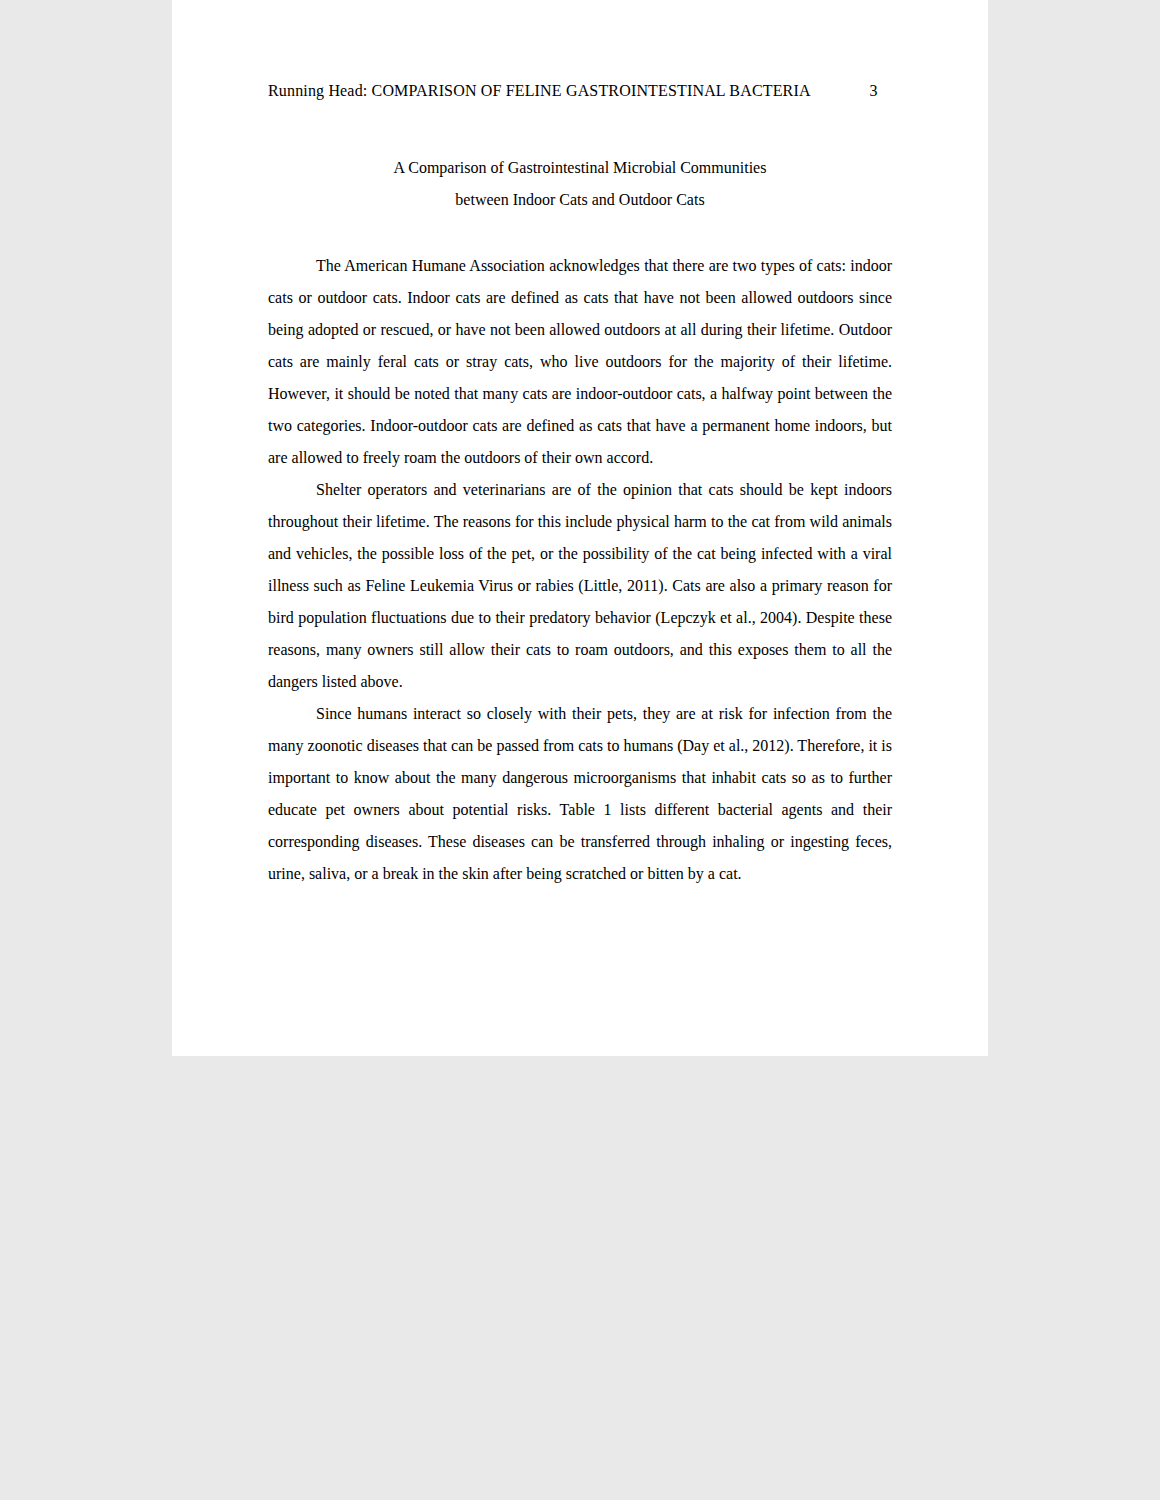Running Head: COMPARISON OF FELINE GASTROINTESTINAL BACTERIA 3
A Comparison of Gastrointestinal Microbial Communities between Indoor Cats and Outdoor Cats
The American Humane Association acknowledges that there are two types of cats: indoor cats or outdoor cats. Indoor cats are defined as cats that have not been allowed outdoors since being adopted or rescued, or have not been allowed outdoors at all during their lifetime. Outdoor cats are mainly feral cats or stray cats, who live outdoors for the majority of their lifetime. However, it should be noted that many cats are indoor-outdoor cats, a halfway point between the two categories. Indoor-outdoor cats are defined as cats that have a permanent home indoors, but are allowed to freely roam the outdoors of their own accord.
Shelter operators and veterinarians are of the opinion that cats should be kept indoors throughout their lifetime. The reasons for this include physical harm to the cat from wild animals and vehicles, the possible loss of the pet, or the possibility of the cat being infected with a viral illness such as Feline Leukemia Virus or rabies (Little, 2011). Cats are also a primary reason for bird population fluctuations due to their predatory behavior (Lepczyk et al., 2004). Despite these reasons, many owners still allow their cats to roam outdoors, and this exposes them to all the dangers listed above.
Since humans interact so closely with their pets, they are at risk for infection from the many zoonotic diseases that can be passed from cats to humans (Day et al., 2012). Therefore, it is important to know about the many dangerous microorganisms that inhabit cats so as to further educate pet owners about potential risks. Table 1 lists different bacterial agents and their corresponding diseases. These diseases can be transferred through inhaling or ingesting feces, urine, saliva, or a break in the skin after being scratched or bitten by a cat.